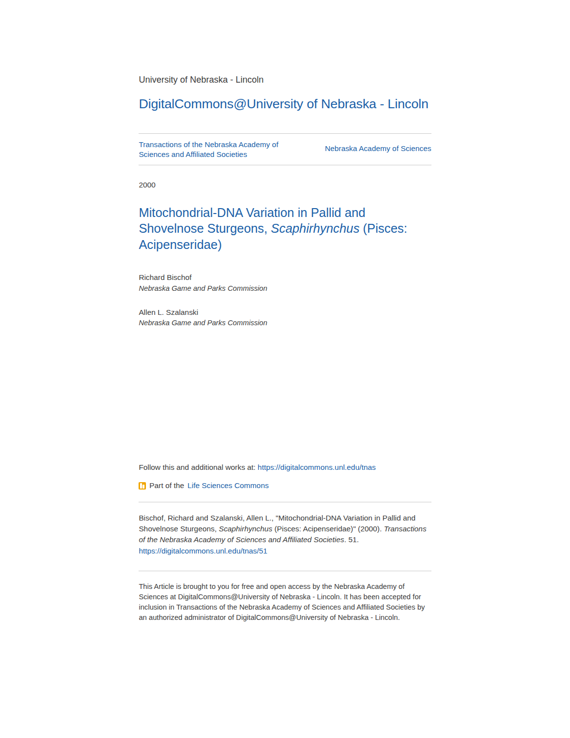University of Nebraska - Lincoln
DigitalCommons@University of Nebraska - Lincoln
Transactions of the Nebraska Academy of Sciences and Affiliated Societies
Nebraska Academy of Sciences
2000
Mitochondrial-DNA Variation in Pallid and Shovelnose Sturgeons, Scaphirhynchus (Pisces: Acipenseridae)
Richard Bischof
Nebraska Game and Parks Commission
Allen L. Szalanski
Nebraska Game and Parks Commission
Follow this and additional works at: https://digitalcommons.unl.edu/tnas
Part of the Life Sciences Commons
Bischof, Richard and Szalanski, Allen L., "Mitochondrial-DNA Variation in Pallid and Shovelnose Sturgeons, Scaphirhynchus (Pisces: Acipenseridae)" (2000). Transactions of the Nebraska Academy of Sciences and Affiliated Societies. 51.
https://digitalcommons.unl.edu/tnas/51
This Article is brought to you for free and open access by the Nebraska Academy of Sciences at DigitalCommons@University of Nebraska - Lincoln. It has been accepted for inclusion in Transactions of the Nebraska Academy of Sciences and Affiliated Societies by an authorized administrator of DigitalCommons@University of Nebraska - Lincoln.